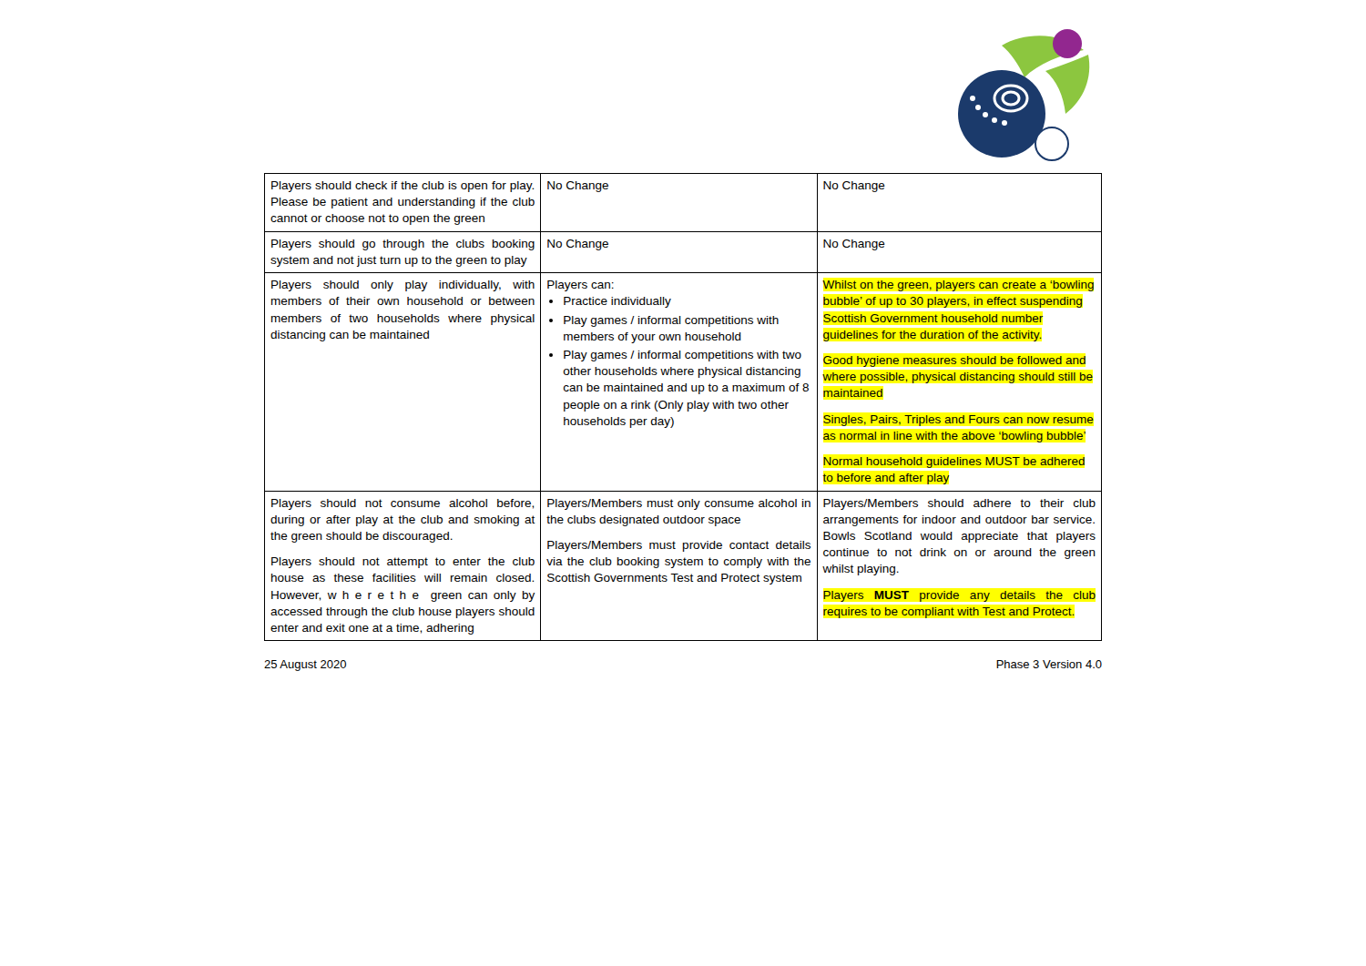| Players should check if the club is open for play. Please be patient and understanding if the club cannot or choose not to open the green | No Change | No Change |
| Players should go through the clubs booking system and not just turn up to the green to play | No Change | No Change |
| Players should only play individually, with members of their own household or between members of two households where physical distancing can be maintained | Players can: Practice individually Play games / informal competitions with members of your own household Play games / informal competitions with two other households where physical distancing can be maintained and up to a maximum of 8 people on a rink (Only play with two other households per day) | Whilst on the green, players can create a ‘bowling bubble’ of up to 30 players, in effect suspending Scottish Government household number guidelines for the duration of the activity. Good hygiene measures should be followed and where possible, physical distancing should still be maintained Singles, Pairs, Triples and Fours can now resume as normal in line with the above ‘bowling bubble’ Normal household guidelines MUST be adhered to before and after play |
| Players should not consume alcohol before, during or after play at the club and smoking at the green should be discouraged. Players should not attempt to enter the club house as these facilities will remain closed. However, w h e r e t h e green can only by accessed through the club house players should enter and exit one at a time, adhering | Players/Members must only consume alcohol in the clubs designated outdoor space Players/Members must provide contact details via the club booking system to comply with the Scottish Governments Test and Protect system | Players/Members should adhere to their club arrangements for indoor and outdoor bar service. Bowls Scotland would appreciate that players continue to not drink on or around the green whilst playing. Players MUST provide any details the club requires to be compliant with Test and Protect. |
25 August 2020
Phase 3 Version 4.0